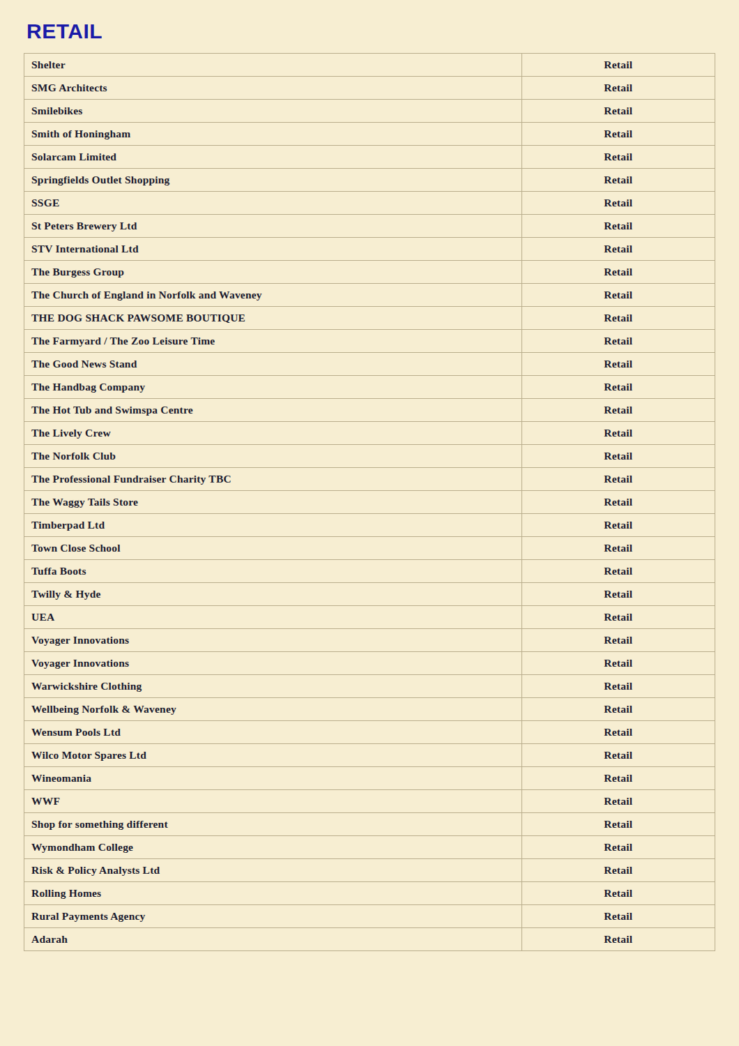Retail
| Shelter | Retail |
| SMG Architects | Retail |
| Smilebikes | Retail |
| Smith of Honingham | Retail |
| Solarcam Limited | Retail |
| Springfields Outlet Shopping | Retail |
| SSGE | Retail |
| St Peters Brewery Ltd | Retail |
| STV International Ltd | Retail |
| The Burgess Group | Retail |
| The Church of England in Norfolk and Waveney | Retail |
| THE DOG SHACK PAWSOME BOUTIQUE | Retail |
| The Farmyard / The Zoo Leisure Time | Retail |
| The Good News Stand | Retail |
| The Handbag Company | Retail |
| The Hot Tub and Swimspa Centre | Retail |
| The Lively Crew | Retail |
| The Norfolk Club | Retail |
| The Professional Fundraiser Charity TBC | Retail |
| The Waggy Tails Store | Retail |
| Timberpad Ltd | Retail |
| Town Close School | Retail |
| Tuffa Boots | Retail |
| Twilly & Hyde | Retail |
| UEA | Retail |
| Voyager Innovations | Retail |
| Voyager Innovations | Retail |
| Warwickshire Clothing | Retail |
| Wellbeing Norfolk & Waveney | Retail |
| Wensum Pools Ltd | Retail |
| Wilco Motor Spares Ltd | Retail |
| Wineomania | Retail |
| WWF | Retail |
| Shop for something different | Retail |
| Wymondham College | Retail |
| Risk & Policy Analysts Ltd | Retail |
| Rolling Homes | Retail |
| Rural Payments Agency | Retail |
| Adarah | Retail |